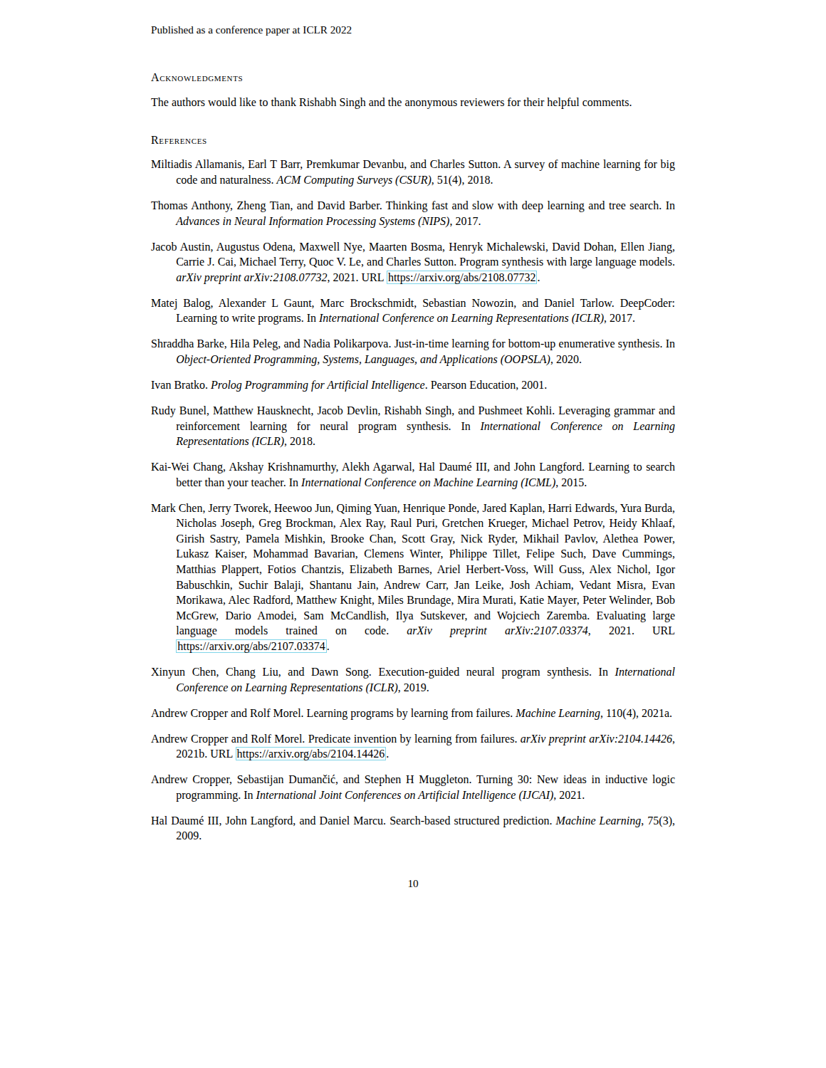Published as a conference paper at ICLR 2022
Acknowledgments
The authors would like to thank Rishabh Singh and the anonymous reviewers for their helpful comments.
References
Miltiadis Allamanis, Earl T Barr, Premkumar Devanbu, and Charles Sutton. A survey of machine learning for big code and naturalness. ACM Computing Surveys (CSUR), 51(4), 2018.
Thomas Anthony, Zheng Tian, and David Barber. Thinking fast and slow with deep learning and tree search. In Advances in Neural Information Processing Systems (NIPS), 2017.
Jacob Austin, Augustus Odena, Maxwell Nye, Maarten Bosma, Henryk Michalewski, David Dohan, Ellen Jiang, Carrie J. Cai, Michael Terry, Quoc V. Le, and Charles Sutton. Program synthesis with large language models. arXiv preprint arXiv:2108.07732, 2021. URL https://arxiv.org/abs/2108.07732.
Matej Balog, Alexander L Gaunt, Marc Brockschmidt, Sebastian Nowozin, and Daniel Tarlow. DeepCoder: Learning to write programs. In International Conference on Learning Representations (ICLR), 2017.
Shraddha Barke, Hila Peleg, and Nadia Polikarpova. Just-in-time learning for bottom-up enumerative synthesis. In Object-Oriented Programming, Systems, Languages, and Applications (OOPSLA), 2020.
Ivan Bratko. Prolog Programming for Artificial Intelligence. Pearson Education, 2001.
Rudy Bunel, Matthew Hausknecht, Jacob Devlin, Rishabh Singh, and Pushmeet Kohli. Leveraging grammar and reinforcement learning for neural program synthesis. In International Conference on Learning Representations (ICLR), 2018.
Kai-Wei Chang, Akshay Krishnamurthy, Alekh Agarwal, Hal Daumé III, and John Langford. Learning to search better than your teacher. In International Conference on Machine Learning (ICML), 2015.
Mark Chen, Jerry Tworek, Heewoo Jun, Qiming Yuan, Henrique Ponde, Jared Kaplan, Harri Edwards, Yura Burda, Nicholas Joseph, Greg Brockman, Alex Ray, Raul Puri, Gretchen Krueger, Michael Petrov, Heidy Khlaaf, Girish Sastry, Pamela Mishkin, Brooke Chan, Scott Gray, Nick Ryder, Mikhail Pavlov, Alethea Power, Lukasz Kaiser, Mohammad Bavarian, Clemens Winter, Philippe Tillet, Felipe Such, Dave Cummings, Matthias Plappert, Fotios Chantzis, Elizabeth Barnes, Ariel Herbert-Voss, Will Guss, Alex Nichol, Igor Babuschkin, Suchir Balaji, Shantanu Jain, Andrew Carr, Jan Leike, Josh Achiam, Vedant Misra, Evan Morikawa, Alec Radford, Matthew Knight, Miles Brundage, Mira Murati, Katie Mayer, Peter Welinder, Bob McGrew, Dario Amodei, Sam McCandlish, Ilya Sutskever, and Wojciech Zaremba. Evaluating large language models trained on code. arXiv preprint arXiv:2107.03374, 2021. URL https://arxiv.org/abs/2107.03374.
Xinyun Chen, Chang Liu, and Dawn Song. Execution-guided neural program synthesis. In International Conference on Learning Representations (ICLR), 2019.
Andrew Cropper and Rolf Morel. Learning programs by learning from failures. Machine Learning, 110(4), 2021a.
Andrew Cropper and Rolf Morel. Predicate invention by learning from failures. arXiv preprint arXiv:2104.14426, 2021b. URL https://arxiv.org/abs/2104.14426.
Andrew Cropper, Sebastijan Dumančić, and Stephen H Muggleton. Turning 30: New ideas in inductive logic programming. In International Joint Conferences on Artificial Intelligence (IJCAI), 2021.
Hal Daumé III, John Langford, and Daniel Marcu. Search-based structured prediction. Machine Learning, 75(3), 2009.
10